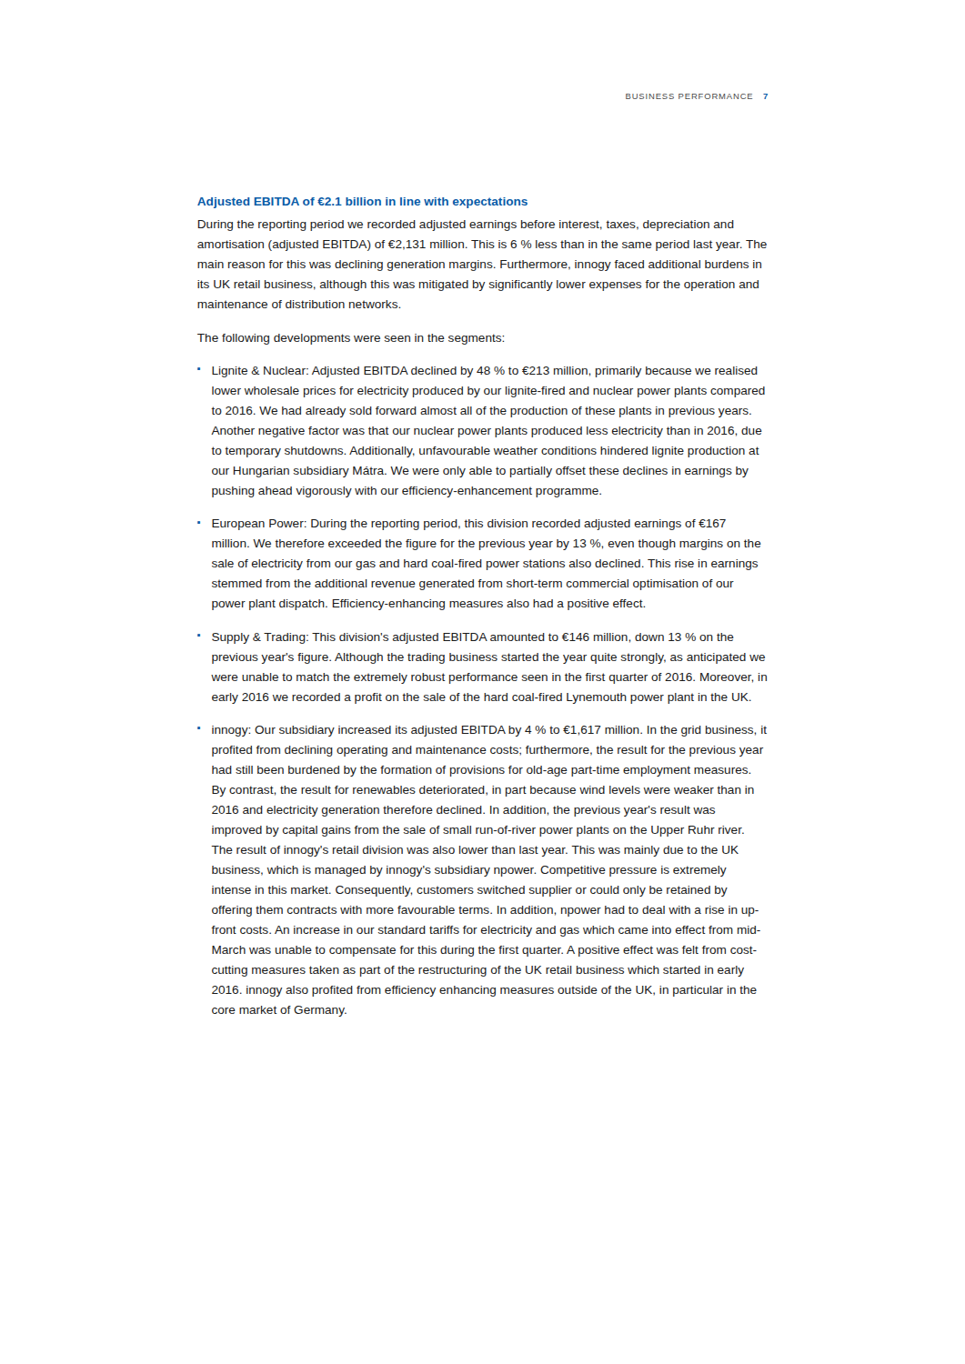BUSINESS PERFORMANCE7
Adjusted EBITDA of €2.1 billion in line with expectations
During the reporting period we recorded adjusted earnings before interest, taxes, depreciation and amortisation (adjusted EBITDA) of €2,131 million. This is 6 % less than in the same period last year. The main reason for this was declining generation margins. Furthermore, innogy faced additional burdens in its UK retail business, although this was mitigated by significantly lower expenses for the operation and maintenance of distribution networks.
The following developments were seen in the segments:
Lignite & Nuclear: Adjusted EBITDA declined by 48 % to €213 million, primarily because we realised lower wholesale prices for electricity produced by our lignite-fired and nuclear power plants compared to 2016. We had already sold forward almost all of the production of these plants in previous years. Another negative factor was that our nuclear power plants produced less electricity than in 2016, due to temporary shutdowns. Additionally, unfavourable weather conditions hindered lignite production at our Hungarian subsidiary Mátra. We were only able to partially offset these declines in earnings by pushing ahead vigorously with our efficiency-enhancement programme.
European Power: During the reporting period, this division recorded adjusted earnings of €167 million. We therefore exceeded the figure for the previous year by 13 %, even though margins on the sale of electricity from our gas and hard coal-fired power stations also declined. This rise in earnings stemmed from the additional revenue generated from short-term commercial optimisation of our power plant dispatch. Efficiency-enhancing measures also had a positive effect.
Supply & Trading: This division's adjusted EBITDA amounted to €146 million, down 13 % on the previous year's figure. Although the trading business started the year quite strongly, as anticipated we were unable to match the extremely robust performance seen in the first quarter of 2016. Moreover, in early 2016 we recorded a profit on the sale of the hard coal-fired Lynemouth power plant in the UK.
innogy: Our subsidiary increased its adjusted EBITDA by 4 % to €1,617 million. In the grid business, it profited from declining operating and maintenance costs; furthermore, the result for the previous year had still been burdened by the formation of provisions for old-age part-time employment measures. By contrast, the result for renewables deteriorated, in part because wind levels were weaker than in 2016 and electricity generation therefore declined. In addition, the previous year's result was improved by capital gains from the sale of small run-of-river power plants on the Upper Ruhr river. The result of innogy's retail division was also lower than last year. This was mainly due to the UK business, which is managed by innogy's subsidiary npower. Competitive pressure is extremely intense in this market. Consequently, customers switched supplier or could only be retained by offering them contracts with more favourable terms. In addition, npower had to deal with a rise in up-front costs. An increase in our standard tariffs for electricity and gas which came into effect from mid-March was unable to compensate for this during the first quarter. A positive effect was felt from cost-cutting measures taken as part of the restructuring of the UK retail business which started in early 2016. innogy also profited from efficiency enhancing measures outside of the UK, in particular in the core market of Germany.